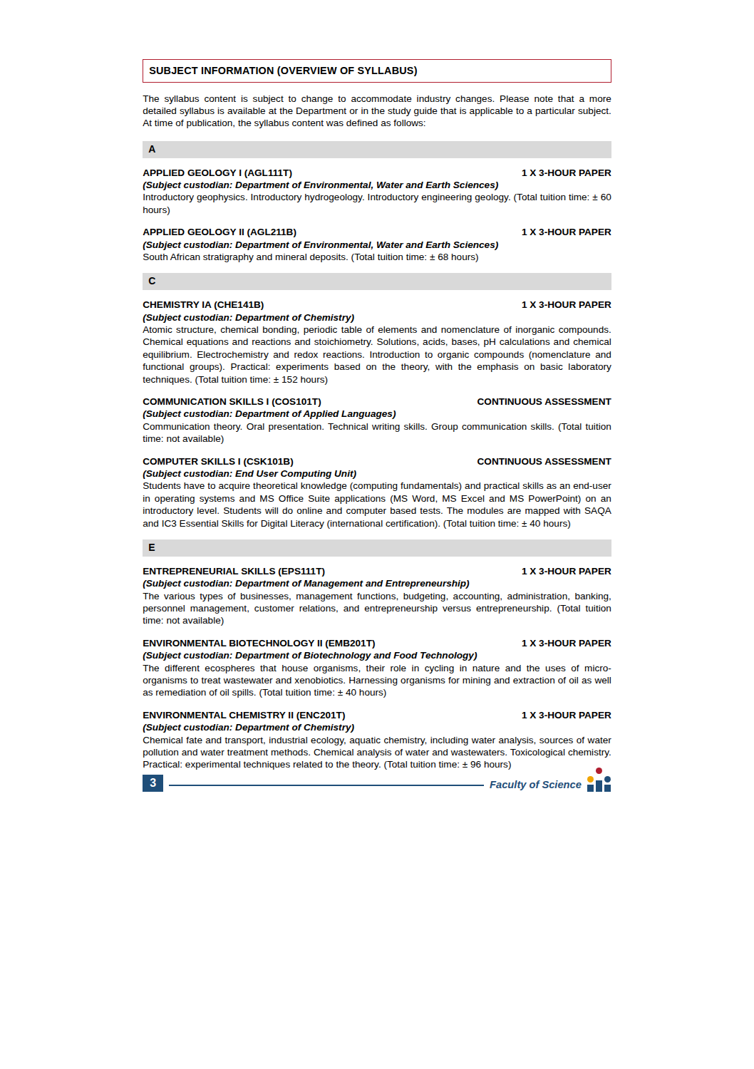SUBJECT INFORMATION (OVERVIEW OF SYLLABUS)
The syllabus content is subject to change to accommodate industry changes. Please note that a more detailed syllabus is available at the Department or in the study guide that is applicable to a particular subject. At time of publication, the syllabus content was defined as follows:
A
APPLIED GEOLOGY I (AGL111T) 1 X 3-HOUR PAPER
(Subject custodian: Department of Environmental, Water and Earth Sciences)
Introductory geophysics. Introductory hydrogeology. Introductory engineering geology. (Total tuition time: ± 60 hours)
APPLIED GEOLOGY II (AGL211B) 1 X 3-HOUR PAPER
(Subject custodian: Department of Environmental, Water and Earth Sciences)
South African stratigraphy and mineral deposits. (Total tuition time: ± 68 hours)
C
CHEMISTRY IA (CHE141B) 1 X 3-HOUR PAPER
(Subject custodian: Department of Chemistry)
Atomic structure, chemical bonding, periodic table of elements and nomenclature of inorganic compounds. Chemical equations and reactions and stoichiometry. Solutions, acids, bases, pH calculations and chemical equilibrium. Electrochemistry and redox reactions. Introduction to organic compounds (nomenclature and functional groups). Practical: experiments based on the theory, with the emphasis on basic laboratory techniques. (Total tuition time: ± 152 hours)
COMMUNICATION SKILLS I (COS101T) CONTINUOUS ASSESSMENT
(Subject custodian: Department of Applied Languages)
Communication theory. Oral presentation. Technical writing skills. Group communication skills. (Total tuition time: not available)
COMPUTER SKILLS I (CSK101B) CONTINUOUS ASSESSMENT
(Subject custodian: End User Computing Unit)
Students have to acquire theoretical knowledge (computing fundamentals) and practical skills as an end-user in operating systems and MS Office Suite applications (MS Word, MS Excel and MS PowerPoint) on an introductory level. Students will do online and computer based tests. The modules are mapped with SAQA and IC3 Essential Skills for Digital Literacy (international certification). (Total tuition time: ± 40 hours)
E
ENTREPRENEURIAL SKILLS (EPS111T) 1 X 3-HOUR PAPER
(Subject custodian: Department of Management and Entrepreneurship)
The various types of businesses, management functions, budgeting, accounting, administration, banking, personnel management, customer relations, and entrepreneurship versus entrepreneurship. (Total tuition time: not available)
ENVIRONMENTAL BIOTECHNOLOGY II (EMB201T) 1 X 3-HOUR PAPER
(Subject custodian: Department of Biotechnology and Food Technology)
The different ecospheres that house organisms, their role in cycling in nature and the uses of micro-organisms to treat wastewater and xenobiotics. Harnessing organisms for mining and extraction of oil as well as remediation of oil spills. (Total tuition time: ± 40 hours)
ENVIRONMENTAL CHEMISTRY II (ENC201T) 1 X 3-HOUR PAPER
(Subject custodian: Department of Chemistry)
Chemical fate and transport, industrial ecology, aquatic chemistry, including water analysis, sources of water pollution and water treatment methods. Chemical analysis of water and wastewaters. Toxicological chemistry. Practical: experimental techniques related to the theory. (Total tuition time: ± 96 hours)
3 Faculty of Science